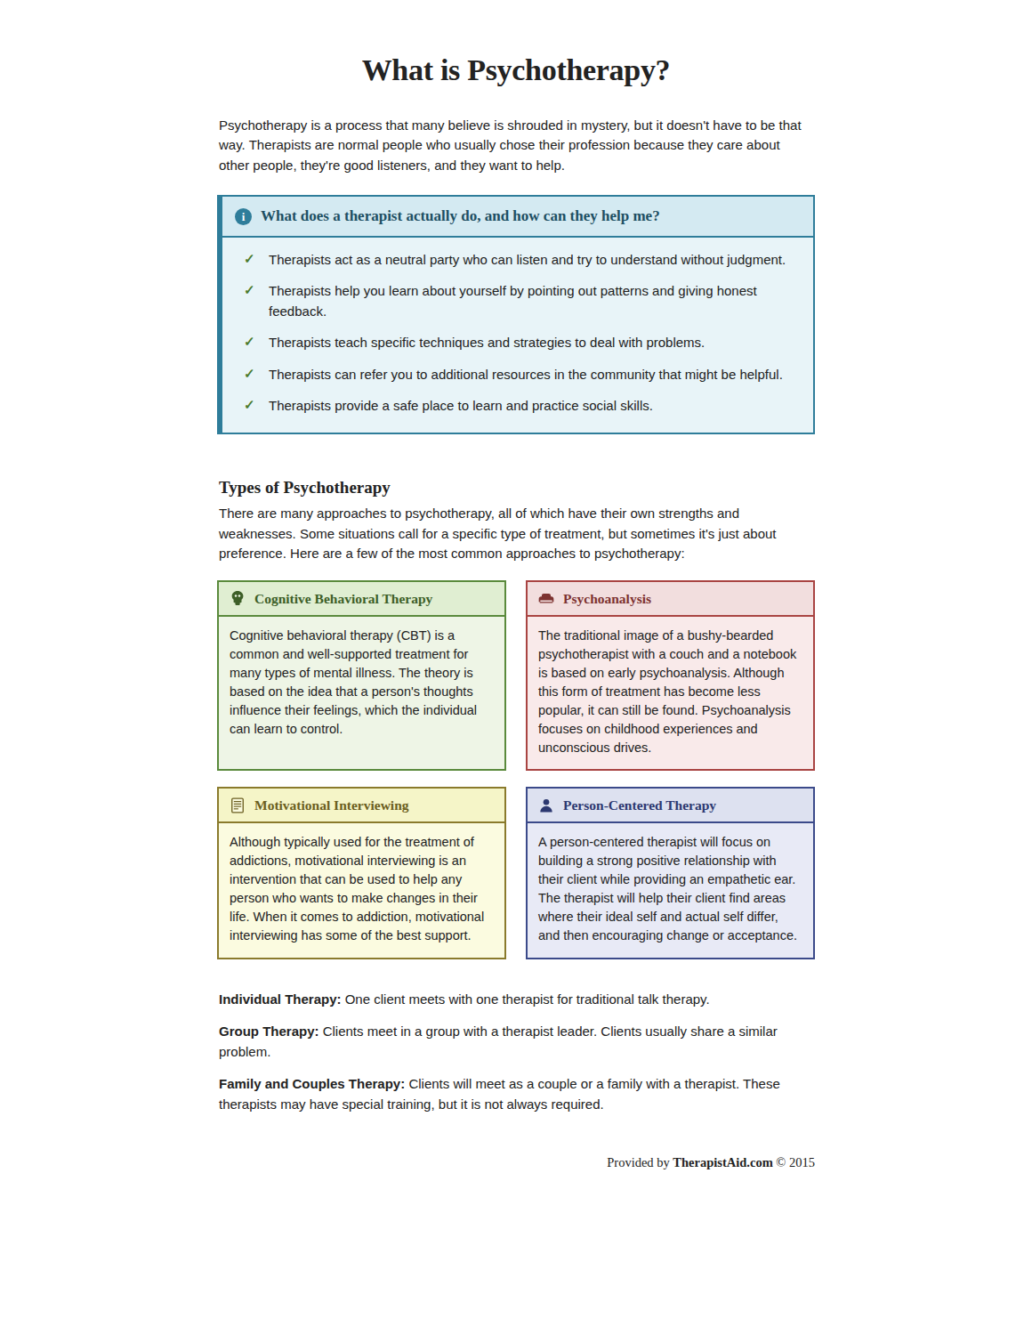What is Psychotherapy?
Psychotherapy is a process that many believe is shrouded in mystery, but it doesn't have to be that way. Therapists are normal people who usually chose their profession because they care about other people, they're good listeners, and they want to help.
i
What does a therapist actually do, and how can they help me?
Therapists act as a neutral party who can listen and try to understand without judgment.
Therapists help you learn about yourself by pointing out patterns and giving honest feedback.
Therapists teach specific techniques and strategies to deal with problems.
Therapists can refer you to additional resources in the community that might be helpful.
Therapists provide a safe place to learn and practice social skills.
Types of Psychotherapy
There are many approaches to psychotherapy, all of which have their own strengths and weaknesses. Some situations call for a specific type of treatment, but sometimes it's just about preference. Here are a few of the most common approaches to psychotherapy:
Cognitive Behavioral Therapy
Cognitive behavioral therapy (CBT) is a common and well-supported treatment for many types of mental illness. The theory is based on the idea that a person's thoughts influence their feelings, which the individual can learn to control.
Psychoanalysis
The traditional image of a bushy-bearded psychotherapist with a couch and a notebook is based on early psychoanalysis. Although this form of treatment has become less popular, it can still be found. Psychoanalysis focuses on childhood experiences and unconscious drives.
Motivational Interviewing
Although typically used for the treatment of addictions, motivational interviewing is an intervention that can be used to help any person who wants to make changes in their life. When it comes to addiction, motivational interviewing has some of the best support.
Person-Centered Therapy
A person-centered therapist will focus on building a strong positive relationship with their client while providing an empathetic ear. The therapist will help their client find areas where their ideal self and actual self differ, and then encouraging change or acceptance.
Individual Therapy: One client meets with one therapist for traditional talk therapy.
Group Therapy: Clients meet in a group with a therapist leader. Clients usually share a similar problem.
Family and Couples Therapy: Clients will meet as a couple or a family with a therapist. These therapists may have special training, but it is not always required.
Provided by TherapistAid.com © 2015